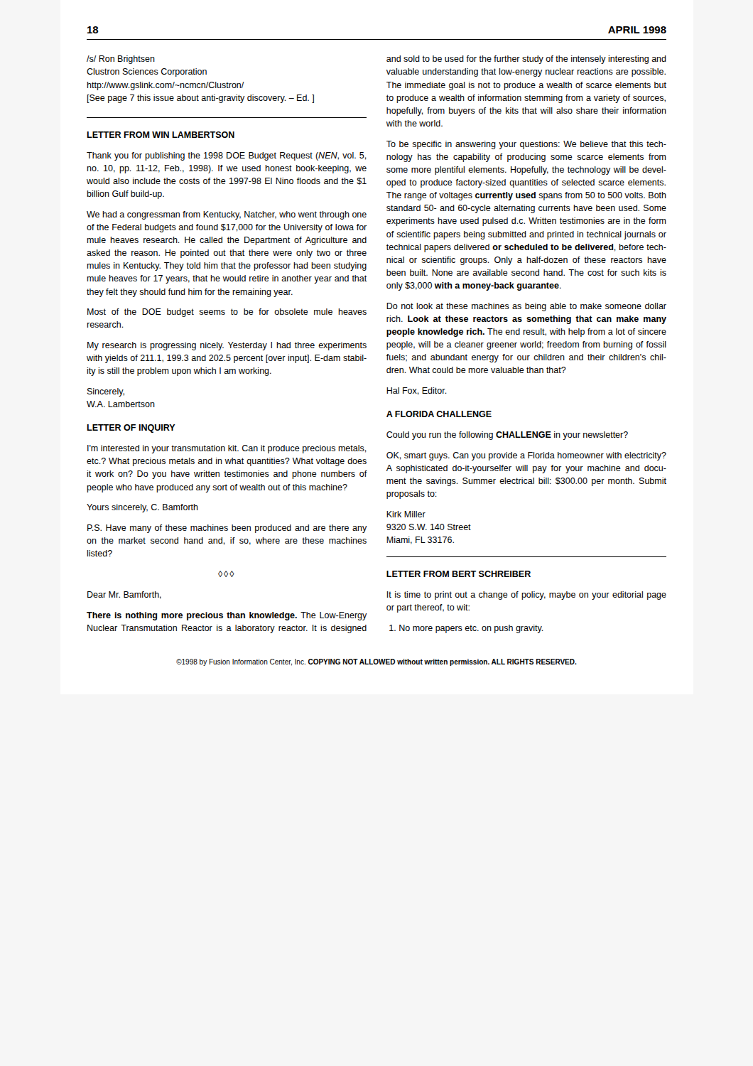18 APRIL 1998
/s/ Ron Brightsen
Clustron Sciences Corporation
http://www.gslink.com/~ncmcn/Clustron/
[See page 7 this issue about anti-gravity discovery. – Ed. ]
LETTER FROM WIN LAMBERTSON
Thank you for publishing the 1998 DOE Budget Request (NEN, vol. 5, no. 10, pp. 11-12, Feb., 1998). If we used honest book-keeping, we would also include the costs of the 1997-98 El Nino floods and the $1 billion Gulf build-up.
We had a congressman from Kentucky, Natcher, who went through one of the Federal budgets and found $17,000 for the University of Iowa for mule heaves research. He called the Department of Agriculture and asked the reason. He pointed out that there were only two or three mules in Kentucky. They told him that the professor had been studying mule heaves for 17 years, that he would retire in another year and that they felt they should fund him for the remaining year.
Most of the DOE budget seems to be for obsolete mule heaves research.
My research is progressing nicely. Yesterday I had three experiments with yields of 211.1, 199.3 and 202.5 percent [over input]. E-dam stability is still the problem upon which I am working.
Sincerely,
W.A. Lambertson
LETTER OF INQUIRY
I'm interested in your transmutation kit. Can it produce precious metals, etc.? What precious metals and in what quantities? What voltage does it work on? Do you have written testimonies and phone numbers of people who have produced any sort of wealth out of this machine?
Yours sincerely, C. Bamforth
P.S. Have many of these machines been produced and are there any on the market second hand and, if so, where are these machines listed?
◊◊◊
Dear Mr. Bamforth,
There is nothing more precious than knowledge. The Low-Energy Nuclear Transmutation Reactor is a laboratory reactor. It is designed and sold to be used for the further study of the intensely interesting and valuable understanding that low-energy nuclear reactions are possible. The immediate goal is not to produce a wealth of scarce elements but to produce a wealth of information stemming from a variety of sources, hopefully, from buyers of the kits that will also share their information with the world.
To be specific in answering your questions: We believe that this technology has the capability of producing some scarce elements from some more plentiful elements. Hopefully, the technology will be developed to produce factory-sized quantities of selected scarce elements. The range of voltages currently used spans from 50 to 500 volts. Both standard 50- and 60-cycle alternating currents have been used. Some experiments have used pulsed d.c. Written testimonies are in the form of scientific papers being submitted and printed in technical journals or technical papers delivered or scheduled to be delivered, before technical or scientific groups. Only a half-dozen of these reactors have been built. None are available second hand. The cost for such kits is only $3,000 with a money-back guarantee.
Do not look at these machines as being able to make someone dollar rich. Look at these reactors as something that can make many people knowledge rich. The end result, with help from a lot of sincere people, will be a cleaner greener world; freedom from burning of fossil fuels; and abundant energy for our children and their children's children. What could be more valuable than that?
Hal Fox, Editor.
A FLORIDA CHALLENGE
Could you run the following CHALLENGE in your newsletter?
OK, smart guys. Can you provide a Florida homeowner with electricity? A sophisticated do-it-yourselfer will pay for your machine and document the savings. Summer electrical bill: $300.00 per month. Submit proposals to:
Kirk Miller
9320 S.W. 140 Street
Miami, FL 33176.
LETTER FROM BERT SCHREIBER
It is time to print out a change of policy, maybe on your editorial page or part thereof, to wit:
No more papers etc. on push gravity.
©1998 by Fusion Information Center, Inc. COPYING NOT ALLOWED without written permission. ALL RIGHTS RESERVED.